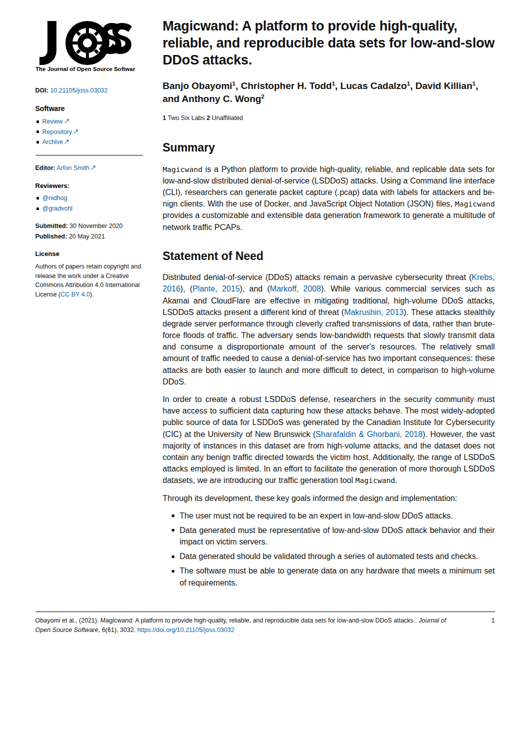The Journal of Open Source Software
DOI: 10.21105/joss.03032
Software
Review
Repository
Archive
Editor: Arfon Smith
Reviewers:
@nidhog
@gradvohl
Submitted: 30 November 2020
Published: 20 May 2021
License
Authors of papers retain copyright and release the work under a Creative Commons Attribution 4.0 International License (CC BY 4.0).
Magicwand: A platform to provide high-quality, reliable, and reproducible data sets for low-and-slow DDoS attacks.
Banjo Obayomi1, Christopher H. Todd1, Lucas Cadalzo1, David Killian1, and Anthony C. Wong2
1 Two Six Labs 2 Unaffiliated
Summary
Magicwand is a Python platform to provide high-quality, reliable, and replicable data sets for low-and-slow distributed denial-of-service (LSDDoS) attacks. Using a Command line interface (CLI), researchers can generate packet capture (.pcap) data with labels for attackers and benign clients. With the use of Docker, and JavaScript Object Notation (JSON) files, Magicwand provides a customizable and extensible data generation framework to generate a multitude of network traffic PCAPs.
Statement of Need
Distributed denial-of-service (DDoS) attacks remain a pervasive cybersecurity threat (Krebs, 2016), (Plante, 2015), and (Markoff, 2008). While various commercial services such as Akamai and CloudFlare are effective in mitigating traditional, high-volume DDoS attacks, LSDDoS attacks present a different kind of threat (Makrushin, 2013). These attacks stealthily degrade server performance through cleverly crafted transmissions of data, rather than brute-force floods of traffic. The adversary sends low-bandwidth requests that slowly transmit data and consume a disproportionate amount of the server's resources. The relatively small amount of traffic needed to cause a denial-of-service has two important consequences: these attacks are both easier to launch and more difficult to detect, in comparison to high-volume DDoS.
In order to create a robust LSDDoS defense, researchers in the security community must have access to sufficient data capturing how these attacks behave. The most widely-adopted public source of data for LSDDoS was generated by the Canadian Institute for Cybersecurity (CIC) at the University of New Brunswick (Sharafaldin & Ghorbani, 2018). However, the vast majority of instances in this dataset are from high-volume attacks, and the dataset does not contain any benign traffic directed towards the victim host. Additionally, the range of LSDDoS attacks employed is limited. In an effort to facilitate the generation of more thorough LSDDoS datasets, we are introducing our traffic generation tool Magicwand.
Through its development, these key goals informed the design and implementation:
The user must not be required to be an expert in low-and-slow DDoS attacks.
Data generated must be representative of low-and-slow DDoS attack behavior and their impact on victim servers.
Data generated should be validated through a series of automated tests and checks.
The software must be able to generate data on any hardware that meets a minimum set of requirements.
Obayomi et al., (2021). Magicwand: A platform to provide high-quality, reliable, and reproducible data sets for low-and-slow DDoS attacks.. Journal of Open Source Software, 6(61), 3032. https://doi.org/10.21105/joss.03032
1